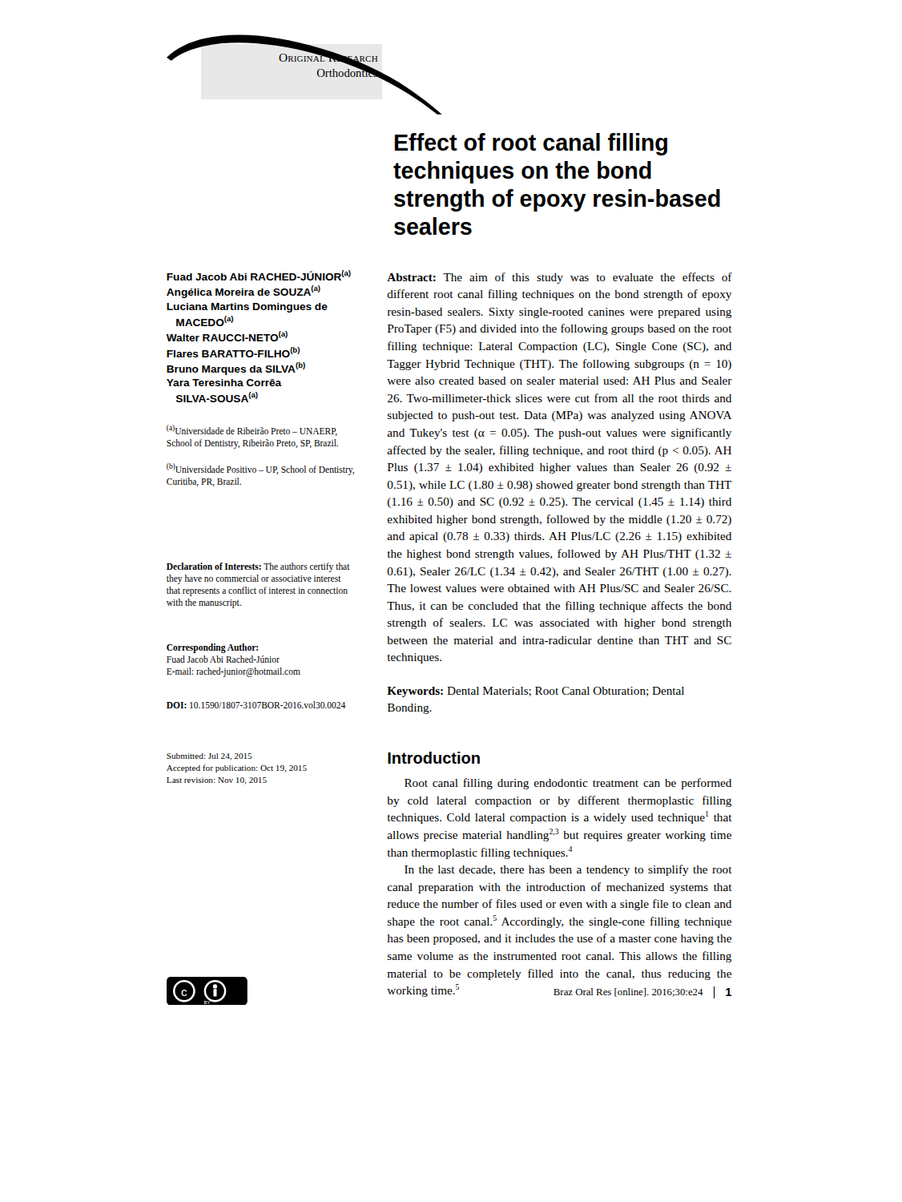Original Research
Orthodontics
Effect of root canal filling techniques on the bond strength of epoxy resin-based sealers
Fuad Jacob Abi RACHED-JÚNIOR(a)
Angélica Moreira de SOUZA(a)
Luciana Martins Domingues de
MACEDO(a) Walter RAUCCI-NETO(a)
Flares BARATTO-FILHO(b)
Bruno Marques da SILVA(b)
Yara Teresinha Corrêa
SILVA-SOUSA(a)
(a) Universidade de Ribeirão Preto – UNAERP, School of Dentistry, Ribeirão Preto, SP, Brazil.
(b) Universidade Positivo – UP, School of Dentistry, Curitiba, PR, Brazil.
Declaration of Interests: The authors certify that they have no commercial or associative interest that represents a conflict of interest in connection with the manuscript.
Corresponding Author:
Fuad Jacob Abi Rached-Júnior
E-mail: rached-junior@hotmail.com
DOI: 10.1590/1807-3107BOR-2016.vol30.0024
Submitted: Jul 24, 2015
Accepted for publication: Oct 19, 2015
Last revision: Nov 10, 2015
Abstract: The aim of this study was to evaluate the effects of different root canal filling techniques on the bond strength of epoxy resin-based sealers. Sixty single-rooted canines were prepared using ProTaper (F5) and divided into the following groups based on the root filling technique: Lateral Compaction (LC), Single Cone (SC), and Tagger Hybrid Technique (THT). The following subgroups (n = 10) were also created based on sealer material used: AH Plus and Sealer 26. Two-millimeter-thick slices were cut from all the root thirds and subjected to push-out test. Data (MPa) was analyzed using ANOVA and Tukey's test (α = 0.05). The push-out values were significantly affected by the sealer, filling technique, and root third (p < 0.05). AH Plus (1.37 ± 1.04) exhibited higher values than Sealer 26 (0.92 ± 0.51), while LC (1.80 ± 0.98) showed greater bond strength than THT (1.16 ± 0.50) and SC (0.92 ± 0.25). The cervical (1.45 ± 1.14) third exhibited higher bond strength, followed by the middle (1.20 ± 0.72) and apical (0.78 ± 0.33) thirds. AH Plus/LC (2.26 ± 1.15) exhibited the highest bond strength values, followed by AH Plus/THT (1.32 ± 0.61), Sealer 26/LC (1.34 ± 0.42), and Sealer 26/THT (1.00 ± 0.27). The lowest values were obtained with AH Plus/SC and Sealer 26/SC. Thus, it can be concluded that the filling technique affects the bond strength of sealers. LC was associated with higher bond strength between the material and intra-radicular dentine than THT and SC techniques.
Keywords: Dental Materials; Root Canal Obturation; Dental Bonding.
Introduction
Root canal filling during endodontic treatment can be performed by cold lateral compaction or by different thermoplastic filling techniques. Cold lateral compaction is a widely used technique1 that allows precise material handling2,3 but requires greater working time than thermoplastic filling techniques.4
In the last decade, there has been a tendency to simplify the root canal preparation with the introduction of mechanized systems that reduce the number of files used or even with a single file to clean and shape the root canal.5 Accordingly, the single-cone filling technique has been proposed, and it includes the use of a master cone having the same volume as the instrumented root canal. This allows the filling material to be completely filled into the canal, thus reducing the working time.5
c BY
Braz Oral Res [online]. 2016;30:e24 1